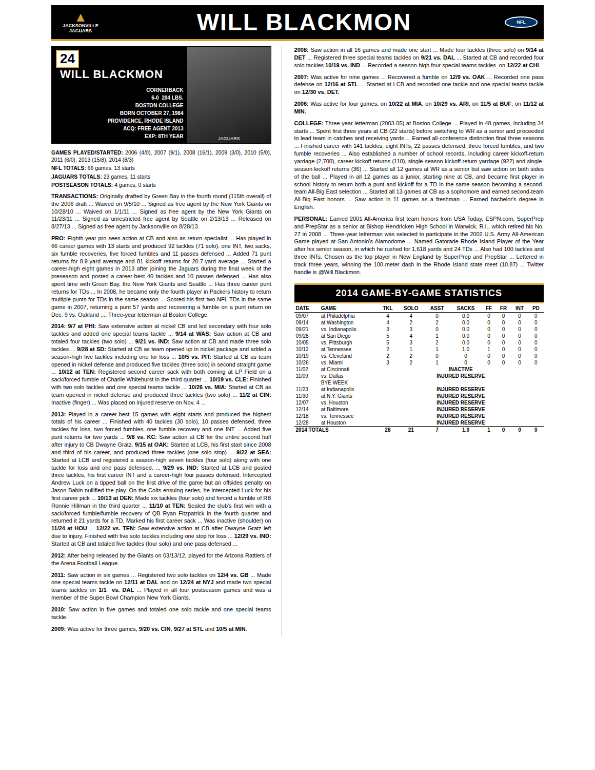▲ JACKSONVILLE
JAGUARS
WILL BLACKMON
NFL
24 WILL BLACKMON
CORNERBACK
6-0 204 LBS.
BOSTON COLLEGE
BORN OCTOBER 27, 1984
PROVIDENCE, RHODE ISLAND
ACQ: FREE AGENT 2013
EXP: 8TH YEAR
JAGUARS
GAMES PLAYED/STARTED: 2006 (4/0), 2007 (9/1), 2008 (16/1), 2009 (3/0), 2010 (5/0), 2011 (6/0), 2013 (15/8), 2014 (8/3)
NFL TOTALS: 66 games, 13 starts
JAGUARS TOTALS: 23 games, 11 starts
POSTSEASON TOTALS: 4 games, 0 starts
TRANSACTIONS: Originally drafted by Green Bay in the fourth round (115th overall) of the 2006 draft ... Waived on 9/5/10 ... Signed as free agent by the New York Giants on 10/28/10 ... Waived on 1/1/11 ... Signed as free agent by the New York Giants on 11/23/11 ... Signed as unrestricted free agent by Seattle on 2/13/13 ... Released on 8/27/13 ... Signed as free agent by Jacksonville on 8/28/13.
PRO: Eighth-year pro sees action at CB and also as return specialist ... Has played in 66 career games with 13 starts and produced 92 tackles (71 solo), one INT, two sacks, six fumble recoveries, five forced fumbles and 11 passes defensed ... Added 71 punt returns for 8.9-yard average and 81 kickoff returns for 20.7-yard average ... Started a career-high eight games in 2013 after joining the Jaguars during the final week of the preseason and posted a career-best 40 tackles and 10 passes defensed ... Has also spent time with Green Bay, the New York Giants and Seattle ... Has three career punt returns for TDs ... In 2008, he became only the fourth player in Packers history to return multiple punts for TDs in the same season ... Scored his first two NFL TDs in the same game in 2007, returning a punt 57 yards and recovering a fumble on a punt return on Dec. 9 vs. Oakland .... Three-year letterman at Boston College.
2014: 9/7 at PHI: Saw extensive action at nickel CB and led secondary with four solo tackles and added one special teams tackle ... 9/14 at WAS: Saw action at CB and totaled four tackles (two solo) ... 9/21 vs. IND: Saw action at CB and made three solo tackles ... 9/28 at SD: Started at CB as team opened up in nickel package and added a season-high five tackles including one for loss ... 10/5 vs. PIT: Started at CB as team opened in nickel defense and produced five tackles (three solo) in second straight game ... 10/12 at TEN: Registered second career sack with both coming at LP Field on a sack/forced fumble of Charlie Whitehurst in the third quarter ... 10/19 vs. CLE: Finished with two solo tackles and one special teams tackle ... 10/26 vs. MIA: Started at CB as team opened in nickel defense and produced three tackles (two solo) ... 11/2 at CIN: Inactive (finger) ... Was placed on injured reserve on Nov. 4 ...
2013: Played in a career-best 15 games with eight starts and produced the highest totals of his career ... Finished with 40 tackles (30 solo), 10 passes defensed, three tackles for loss, two forced fumbles, one fumble recovery and one INT ... Added five punt returns for two yards ... 9/8 vs. KC: Saw action at CB for the entire second half after injury to CB Dwayne Gratz. 9/15 at OAK: Started at LCB, his first start since 2008 and third of his career, and produced three tackles (one solo stop) ... 9/22 at SEA: Started at LCB and registered a season-high seven tackles (four solo) along with one tackle for loss and one pass defensed. ... 9/29 vs. IND: Started at LCB and posted three tackles, his first career INT and a career-high four passes defensed. Intercepted Andrew Luck on a tipped ball on the first drive of the game but an offsides penalty on Jason Babin nullified the play. On the Colts ensuing series, he intercepted Luck for his first career pick ... 10/13 at DEN: Made six tackles (four solo) and forced a fumble of RB Ronnie Hillman in the third quarter ... 11/10 at TEN: Sealed the club's first win with a sack/forced fumble/fumble recovery of QB Ryan Fitzpatrick in the fourth quarter and returned it 21 yards for a TD. Marked his first career sack ... Was inactive (shoulder) on 11/24 at HOU ... 12/22 vs. TEN: Saw extensive action at CB after Dwayne Gratz left due to injury. Finished with five solo tackles including one stop for loss ... 12/29 vs. IND: Started at CB and totaled five tackles (four solo) and one pass defensed ...
2012: After being released by the Giants on 03/13/12, played for the Arizona Rattlers of the Arena Football League.
2011: Saw action in six games ... Registered two solo tackles on 12/4 vs. GB ... Made one special teams tackle on 12/11 at DAL and on 12/24 at NYJ and made two special teams tackles on 1/1 vs. DAL ... Played in all four postseason games and was a member of the Super Bowl Champion New York Giants.
2010: Saw action in five games and totaled one solo tackle and one special teams tackle.
2009: Was active for three games, 9/20 vs. CIN, 9/27 at STL and 10/5 at MIN.
2008: Saw action in all 16 games and made one start ... Made four tackles (three solo) on 9/14 at DET ... Registered three special teams tackles on 9/21 vs. DAL ... Started at CB and recorded four solo tackles 10/19 vs. IND ... Recorded a season-high four special teams tackles on 12/22 at CHI.
2007: Was active for nine games ... Recovered a fumble on 12/9 vs. OAK ... Recorded one pass defense on 12/16 at STL ... Started at LCB and recorded one tackle and one special teams tackle on 12/30 vs. DET.
2006: Was active for four games, on 10/22 at MIA, on 10/29 vs. ARI, on 11/5 at BUF, on 11/12 at MIN.
COLLEGE: Three-year letterman (2003-05) at Boston College ... Played in 48 games, including 34 starts ... Spent first three years at CB (22 starts) before switching to WR as a senior and proceeded to lead team in catches and receiving yards ... Earned all-conference distinction final three seasons ... Finished career with 141 tackles, eight INTs, 22 passes defensed, three forced fumbles, and two fumble recoveries ... Also established a number of school records, including career kickoff-return yardage (2,700), career kickoff returns (110), single-season kickoff-return yardage (922) and single-season kickoff returns (36) ... Started all 12 games at WR as a senior but saw action on both sides of the ball ... Played in all 12 games as a junior, starting nine at CB, and became first player in school history to return both a punt and kickoff for a TD in the same season becoming a second-team All-Big East selection ... Started all 13 games at CB as a sophomore and earned second-team All-Big East honors ... Saw action in 11 games as a freshman ... Earned bachelor's degree in English.
PERSONAL: Earned 2001 All-America first team honors from USA Today, ESPN.com, SuperPrep and PrepStar as a senior at Bishop Hendricken High School in Warwick, R.I., which retired his No. 27 in 2008 ... Three-year letterman was selected to participate in the 2002 U.S. Army All-American Game played at San Antonio's Alamodome ... Named Gatorade Rhode Island Player of the Year after his senior season, in which he rushed for 1,618 yards and 24 TDs ... Also had 100 tackles and three INTs. Chosen as the top player in New England by SuperPrep and PrepStar ... Lettered in track three years, winning the 100-meter dash in the Rhode Island state meet (10.87) ... Twitter handle is @Will Blackmon.
2014 GAME-BY-GAME STATISTICS
| DATE | GAME | TKL | SOLO | ASST | SACKS | FF | FR | INT | PD |
| --- | --- | --- | --- | --- | --- | --- | --- | --- | --- |
| 09/07 | at Philadelphia | 4 | 4 | 0 | 0.0 | 0 | 0 | 0 | 0 |
| 09/14 | at Washington | 4 | 2 | 2 | 0.0 | 0 | 0 | 0 | 0 |
| 09/21 | vs. Indianapolis | 3 | 3 | 0 | 0.0 | 0 | 0 | 0 | 0 |
| 09/28 | at San Diego | 5 | 4 | 1 | 0.0 | 0 | 0 | 0 | 0 |
| 10/05 | vs. Pittsburgh | 5 | 3 | 2 | 0.0 | 0 | 0 | 0 | 0 |
| 10/12 | at Tennessee | 2 | 1 | 1 | 1.0 | 1 | 0 | 0 | 0 |
| 10/19 | vs. Cleveland | 2 | 2 | 0 | 0 | 0 | 0 | 0 | 0 |
| 10/26 | vs. Miami | 3 | 2 | 1 | 0 | 0 | 0 | 0 | 0 |
| 11/02 | at Cincinnati | INACTIVE |
| 11/09 | vs. Dallas | INJURED RESERVE |
| | BYE WEEK | |
| 11/23 | at Indianapolis | INJURED RESERVE |
| 11/30 | at N.Y. Giants | INJURED RESERVE |
| 12/07 | vs. Houston | INJURED RESERVE |
| 12/14 | at Baltimore | INJURED RESERVE |
| 12/18 | vs. Tennessee | INJURED RESERVE |
| 12/28 | at Houston | INJURED RESERVE |
| 2014 TOTALS | 28 | 21 | 7 | 1.0 | 1 | 0 | 0 | 0 |